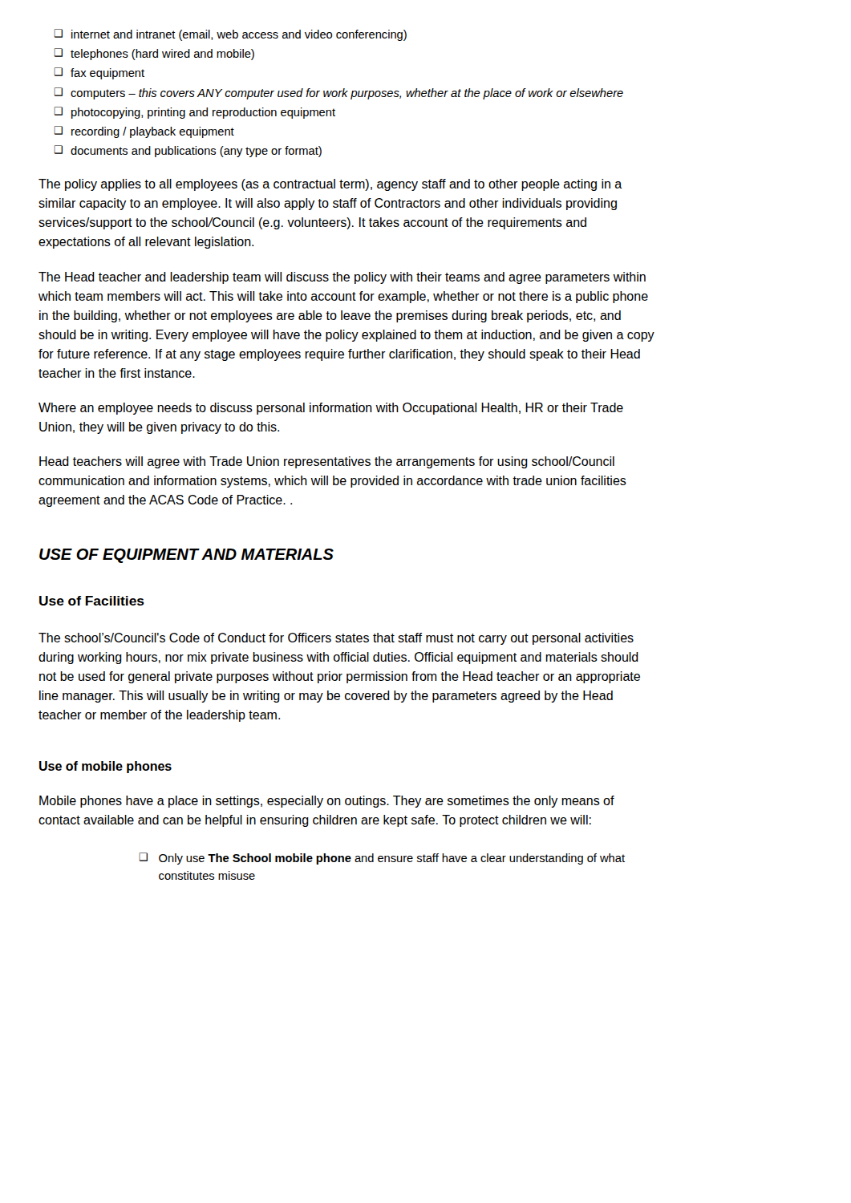internet and intranet (email, web access and video conferencing)
telephones (hard wired and mobile)
fax equipment
computers – this covers ANY computer used for work purposes, whether at the place of work or elsewhere
photocopying, printing and reproduction equipment
recording / playback equipment
documents and publications (any type or format)
The policy applies to all employees (as a contractual term), agency staff and to other people acting in a similar capacity to an employee. It will also apply to staff of Contractors and other individuals providing services/support to the school/Council (e.g. volunteers). It takes account of the requirements and expectations of all relevant legislation.
The Head teacher and leadership team will discuss the policy with their teams and agree parameters within which team members will act. This will take into account for example, whether or not there is a public phone in the building, whether or not employees are able to leave the premises during break periods, etc, and should be in writing. Every employee will have the policy explained to them at induction, and be given a copy for future reference. If at any stage employees require further clarification, they should speak to their Head teacher in the first instance.
Where an employee needs to discuss personal information with Occupational Health, HR or their Trade Union, they will be given privacy to do this.
Head teachers will agree with Trade Union representatives the arrangements for using school/Council communication and information systems, which will be provided in accordance with trade union facilities agreement and the ACAS Code of Practice. .
USE OF EQUIPMENT AND MATERIALS
Use of Facilities
The school’s/Council's Code of Conduct for Officers states that staff must not carry out personal activities during working hours, nor mix private business with official duties. Official equipment and materials should not be used for general private purposes without prior permission from the Head teacher or an appropriate line manager. This will usually be in writing or may be covered by the parameters agreed by the Head teacher or member of the leadership team.
Use of mobile phones
Mobile phones have a place in settings, especially on outings. They are sometimes the only means of contact available and can be helpful in ensuring children are kept safe. To protect children we will:
Only use The School mobile phone and ensure staff have a clear understanding of what constitutes misuse